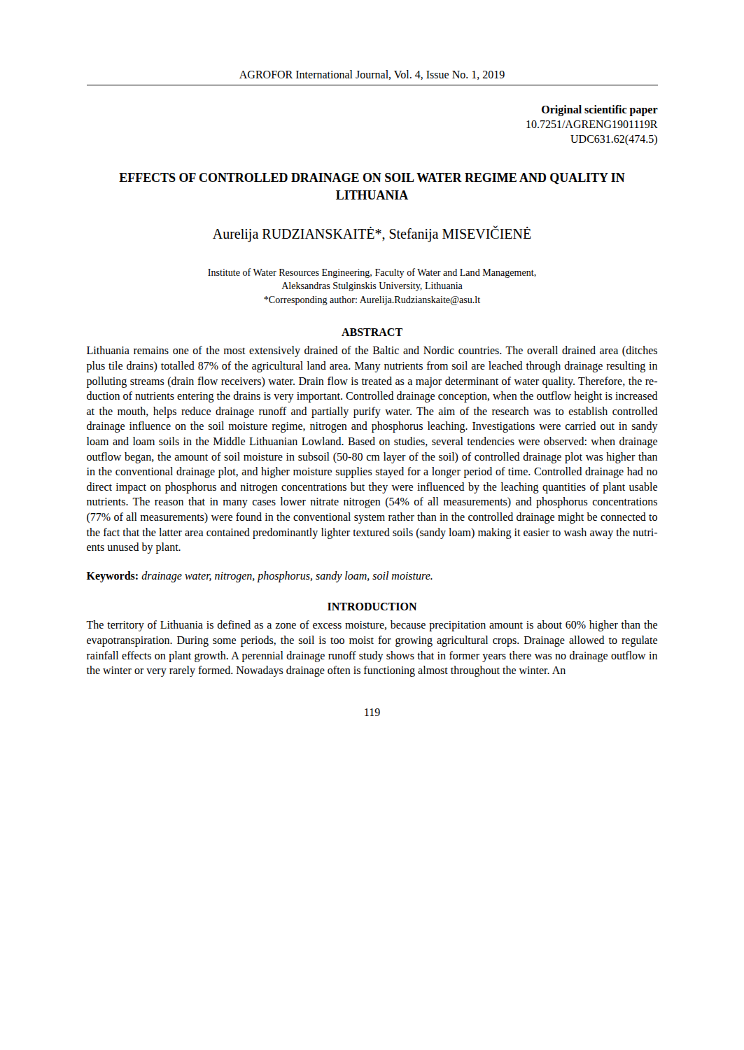AGROFOR International Journal, Vol. 4, Issue No. 1, 2019
Original scientific paper
10.7251/AGRENG1901119R
UDC631.62(474.5)
Effects of Controlled Drainage on Soil Water Regime and Quality in Lithuania
Aurelija RUDZIANSKAITĖ*, Stefanija MISEVIČIENĖ
Institute of Water Resources Engineering, Faculty of Water and Land Management,
Aleksandras Stulginskis University, Lithuania
*Corresponding author: Aurelija.Rudzianskaite@asu.lt
Abstract
Lithuania remains one of the most extensively drained of the Baltic and Nordic countries. The overall drained area (ditches plus tile drains) totalled 87% of the agricultural land area. Many nutrients from soil are leached through drainage resulting in polluting streams (drain flow receivers) water. Drain flow is treated as a major determinant of water quality. Therefore, the reduction of nutrients entering the drains is very important. Controlled drainage conception, when the outflow height is increased at the mouth, helps reduce drainage runoff and partially purify water. The aim of the research was to establish controlled drainage influence on the soil moisture regime, nitrogen and phosphorus leaching. Investigations were carried out in sandy loam and loam soils in the Middle Lithuanian Lowland. Based on studies, several tendencies were observed: when drainage outflow began, the amount of soil moisture in subsoil (50-80 cm layer of the soil) of controlled drainage plot was higher than in the conventional drainage plot, and higher moisture supplies stayed for a longer period of time. Controlled drainage had no direct impact on phosphorus and nitrogen concentrations but they were influenced by the leaching quantities of plant usable nutrients. The reason that in many cases lower nitrate nitrogen (54% of all measurements) and phosphorus concentrations (77% of all measurements) were found in the conventional system rather than in the controlled drainage might be connected to the fact that the latter area contained predominantly lighter textured soils (sandy loam) making it easier to wash away the nutrients unused by plant.
Keywords: drainage water, nitrogen, phosphorus, sandy loam, soil moisture.
Introduction
The territory of Lithuania is defined as a zone of excess moisture, because precipitation amount is about 60% higher than the evapotranspiration. During some periods, the soil is too moist for growing agricultural crops. Drainage allowed to regulate rainfall effects on plant growth. A perennial drainage runoff study shows that in former years there was no drainage outflow in the winter or very rarely formed. Nowadays drainage often is functioning almost throughout the winter. An
119